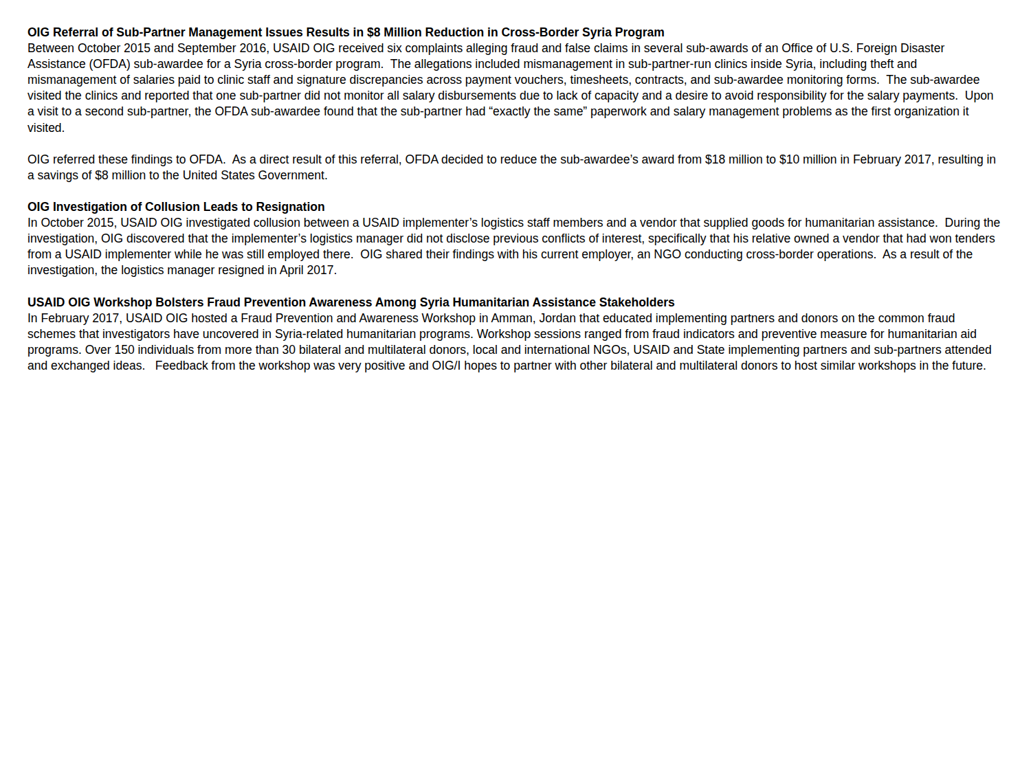OIG Referral of Sub-Partner Management Issues Results in $8 Million Reduction in Cross-Border Syria Program
Between October 2015 and September 2016, USAID OIG received six complaints alleging fraud and false claims in several sub-awards of an Office of U.S. Foreign Disaster Assistance (OFDA) sub-awardee for a Syria cross-border program. The allegations included mismanagement in sub-partner-run clinics inside Syria, including theft and mismanagement of salaries paid to clinic staff and signature discrepancies across payment vouchers, timesheets, contracts, and sub-awardee monitoring forms. The sub-awardee visited the clinics and reported that one sub-partner did not monitor all salary disbursements due to lack of capacity and a desire to avoid responsibility for the salary payments. Upon a visit to a second sub-partner, the OFDA sub-awardee found that the sub-partner had “exactly the same” paperwork and salary management problems as the first organization it visited.
OIG referred these findings to OFDA. As a direct result of this referral, OFDA decided to reduce the sub-awardee’s award from $18 million to $10 million in February 2017, resulting in a savings of $8 million to the United States Government.
OIG Investigation of Collusion Leads to Resignation
In October 2015, USAID OIG investigated collusion between a USAID implementer’s logistics staff members and a vendor that supplied goods for humanitarian assistance. During the investigation, OIG discovered that the implementer’s logistics manager did not disclose previous conflicts of interest, specifically that his relative owned a vendor that had won tenders from a USAID implementer while he was still employed there. OIG shared their findings with his current employer, an NGO conducting cross-border operations. As a result of the investigation, the logistics manager resigned in April 2017.
USAID OIG Workshop Bolsters Fraud Prevention Awareness Among Syria Humanitarian Assistance Stakeholders
In February 2017, USAID OIG hosted a Fraud Prevention and Awareness Workshop in Amman, Jordan that educated implementing partners and donors on the common fraud schemes that investigators have uncovered in Syria-related humanitarian programs. Workshop sessions ranged from fraud indicators and preventive measure for humanitarian aid programs. Over 150 individuals from more than 30 bilateral and multilateral donors, local and international NGOs, USAID and State implementing partners and sub-partners attended and exchanged ideas. Feedback from the workshop was very positive and OIG/I hopes to partner with other bilateral and multilateral donors to host similar workshops in the future.